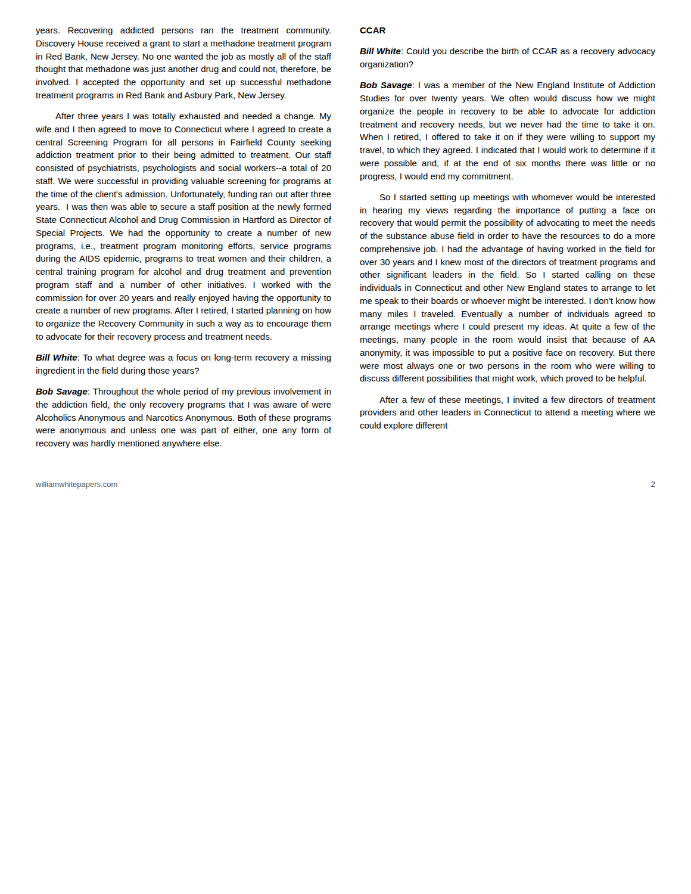years. Recovering addicted persons ran the treatment community. Discovery House received a grant to start a methadone treatment program in Red Bank, New Jersey. No one wanted the job as mostly all of the staff thought that methadone was just another drug and could not, therefore, be involved. I accepted the opportunity and set up successful methadone treatment programs in Red Bank and Asbury Park, New Jersey.
After three years I was totally exhausted and needed a change. My wife and I then agreed to move to Connecticut where I agreed to create a central Screening Program for all persons in Fairfield County seeking addiction treatment prior to their being admitted to treatment. Our staff consisted of psychiatrists, psychologists and social workers--a total of 20 staff. We were successful in providing valuable screening for programs at the time of the client's admission. Unfortunately, funding ran out after three years. I was then was able to secure a staff position at the newly formed State Connecticut Alcohol and Drug Commission in Hartford as Director of Special Projects. We had the opportunity to create a number of new programs, i.e., treatment program monitoring efforts, service programs during the AIDS epidemic, programs to treat women and their children, a central training program for alcohol and drug treatment and prevention program staff and a number of other initiatives. I worked with the commission for over 20 years and really enjoyed having the opportunity to create a number of new programs. After I retired, I started planning on how to organize the Recovery Community in such a way as to encourage them to advocate for their recovery process and treatment needs.
Bill White: To what degree was a focus on long-term recovery a missing ingredient in the field during those years?
Bob Savage: Throughout the whole period of my previous involvement in the addiction field, the only recovery programs that I was aware of were Alcoholics Anonymous and Narcotics Anonymous. Both of these programs were anonymous and unless one was part of either, one any form of recovery was hardly mentioned anywhere else.
CCAR
Bill White: Could you describe the birth of CCAR as a recovery advocacy organization?
Bob Savage: I was a member of the New England Institute of Addiction Studies for over twenty years. We often would discuss how we might organize the people in recovery to be able to advocate for addiction treatment and recovery needs, but we never had the time to take it on. When I retired, I offered to take it on if they were willing to support my travel, to which they agreed. I indicated that I would work to determine if it were possible and, if at the end of six months there was little or no progress, I would end my commitment.
So I started setting up meetings with whomever would be interested in hearing my views regarding the importance of putting a face on recovery that would permit the possibility of advocating to meet the needs of the substance abuse field in order to have the resources to do a more comprehensive job. I had the advantage of having worked in the field for over 30 years and I knew most of the directors of treatment programs and other significant leaders in the field. So I started calling on these individuals in Connecticut and other New England states to arrange to let me speak to their boards or whoever might be interested. I don't know how many miles I traveled. Eventually a number of individuals agreed to arrange meetings where I could present my ideas. At quite a few of the meetings, many people in the room would insist that because of AA anonymity, it was impossible to put a positive face on recovery. But there were most always one or two persons in the room who were willing to discuss different possibilities that might work, which proved to be helpful.
After a few of these meetings, I invited a few directors of treatment providers and other leaders in Connecticut to attend a meeting where we could explore different
williamwhitepapers.com 2